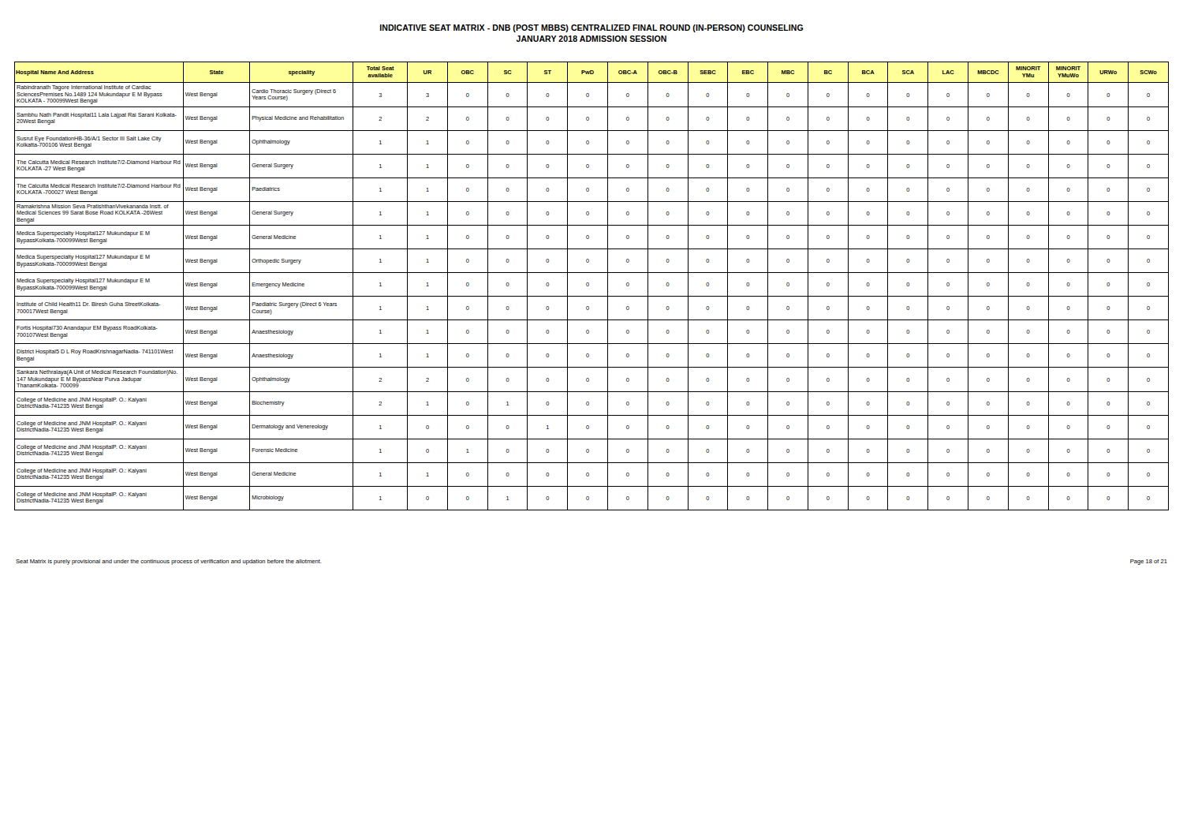INDICATIVE SEAT MATRIX - DNB (POST MBBS) CENTRALIZED FINAL ROUND (IN-PERSON) COUNSELING
JANUARY 2018 ADMISSION SESSION
| Hospital Name And Address | State | speciality | Total Seat available | UR | OBC | SC | ST | PwD | OBC-A | OBC-B | SEBC | EBC | MBC | BC | BCA | SCA | LAC | MBCDC | MINORIT YMu | MINORIT YMuWo | URWo | SCWo |
| --- | --- | --- | --- | --- | --- | --- | --- | --- | --- | --- | --- | --- | --- | --- | --- | --- | --- | --- | --- | --- | --- | --- |
| Rabindranath Tagore International Institute of Cardiac SciencesPremises No.1489 124 Mukundapur E M Bypass KOLKATA - 700099West Bengal | West Bengal | Cardio Thoracic Surgery (Direct 6 Years Course) | 3 | 3 | 0 | 0 | 0 | 0 | 0 | 0 | 0 | 0 | 0 | 0 | 0 | 0 | 0 | 0 | 0 | 0 | 0 | 0 |
| Sambhu Nath Pandit Hospital11 Lala Lajpat Rai Sarani Kolkata-20West Bengal | West Bengal | Physical Medicine and Rehabilitation | 2 | 2 | 0 | 0 | 0 | 0 | 0 | 0 | 0 | 0 | 0 | 0 | 0 | 0 | 0 | 0 | 0 | 0 | 0 | 0 |
| Susrut Eye FoundationHB-36/A/1 Sector III Salt Lake City Kolkatta-700106 West Bengal | West Bengal | Ophthalmology | 1 | 1 | 0 | 0 | 0 | 0 | 0 | 0 | 0 | 0 | 0 | 0 | 0 | 0 | 0 | 0 | 0 | 0 | 0 | 0 |
| The Calcutta Medical Research Institute7/2-Diamond Harbour Rd KOLKATA -27 West Bengal | West Bengal | General Surgery | 1 | 1 | 0 | 0 | 0 | 0 | 0 | 0 | 0 | 0 | 0 | 0 | 0 | 0 | 0 | 0 | 0 | 0 | 0 | 0 |
| The Calcutta Medical Research Institute7/2-Diamond Harbour Rd KOLKATA -700027 West Bengal | West Bengal | Paediatrics | 1 | 1 | 0 | 0 | 0 | 0 | 0 | 0 | 0 | 0 | 0 | 0 | 0 | 0 | 0 | 0 | 0 | 0 | 0 | 0 |
| Ramakrishna Mission Seva PratishthanVivekananda Instt. of Medical Sciences 99 Sarat Bose Road KOLKATA -26West Bengal | West Bengal | General Surgery | 1 | 1 | 0 | 0 | 0 | 0 | 0 | 0 | 0 | 0 | 0 | 0 | 0 | 0 | 0 | 0 | 0 | 0 | 0 | 0 |
| Medica Superspecialty Hospital127 Mukundapur E M BypassKolkata-700099West Bengal | West Bengal | General Medicine | 1 | 1 | 0 | 0 | 0 | 0 | 0 | 0 | 0 | 0 | 0 | 0 | 0 | 0 | 0 | 0 | 0 | 0 | 0 | 0 |
| Medica Superspecialty Hospital127 Mukundapur E M BypassKolkata-700099West Bengal | West Bengal | Orthopedic Surgery | 1 | 1 | 0 | 0 | 0 | 0 | 0 | 0 | 0 | 0 | 0 | 0 | 0 | 0 | 0 | 0 | 0 | 0 | 0 | 0 |
| Medica Superspecialty Hospital127 Mukundapur E M BypassKolkata-700099West Bengal | West Bengal | Emergency Medicine | 1 | 1 | 0 | 0 | 0 | 0 | 0 | 0 | 0 | 0 | 0 | 0 | 0 | 0 | 0 | 0 | 0 | 0 | 0 | 0 |
| Institute of Child Health11 Dr. Biresh Guha StreetKolkata- 700017West Bengal | West Bengal | Paediatric Surgery (Direct 6 Years Course) | 1 | 1 | 0 | 0 | 0 | 0 | 0 | 0 | 0 | 0 | 0 | 0 | 0 | 0 | 0 | 0 | 0 | 0 | 0 | 0 |
| Fortis Hospital730 Anandapur EM Bypass RoadKolkata-700107West Bengal | West Bengal | Anaesthesiology | 1 | 1 | 0 | 0 | 0 | 0 | 0 | 0 | 0 | 0 | 0 | 0 | 0 | 0 | 0 | 0 | 0 | 0 | 0 | 0 |
| District Hospital5 D L Roy RoadKrishnagarNadia- 741101West Bengal | West Bengal | Anaesthesiology | 1 | 1 | 0 | 0 | 0 | 0 | 0 | 0 | 0 | 0 | 0 | 0 | 0 | 0 | 0 | 0 | 0 | 0 | 0 | 0 |
| Sankara Nethralaya(A Unit of Medical Research Foundation)No. 147 Mukundapur E M BypassNear Purva Jadupar ThanamKolkata- 700099 | West Bengal | Ophthalmology | 2 | 2 | 0 | 0 | 0 | 0 | 0 | 0 | 0 | 0 | 0 | 0 | 0 | 0 | 0 | 0 | 0 | 0 | 0 | 0 |
| College of Medicine and JNM HospitalP. O.: Kalyani DistrictNadia-741235 West Bengal | West Bengal | Biochemistry | 2 | 1 | 0 | 1 | 0 | 0 | 0 | 0 | 0 | 0 | 0 | 0 | 0 | 0 | 0 | 0 | 0 | 0 | 0 | 0 |
| College of Medicine and JNM HospitalP. O.: Kalyani DistrictNadia-741235 West Bengal | West Bengal | Dermatology and Venereology | 1 | 0 | 0 | 0 | 1 | 0 | 0 | 0 | 0 | 0 | 0 | 0 | 0 | 0 | 0 | 0 | 0 | 0 | 0 | 0 |
| College of Medicine and JNM HospitalP. O.: Kalyani DistrictNadia-741235 West Bengal | West Bengal | Forensic Medicine | 1 | 0 | 1 | 0 | 0 | 0 | 0 | 0 | 0 | 0 | 0 | 0 | 0 | 0 | 0 | 0 | 0 | 0 | 0 | 0 |
| College of Medicine and JNM HospitalP. O.: Kalyani DistrictNadia-741235 West Bengal | West Bengal | General Medicine | 1 | 1 | 0 | 0 | 0 | 0 | 0 | 0 | 0 | 0 | 0 | 0 | 0 | 0 | 0 | 0 | 0 | 0 | 0 | 0 |
| College of Medicine and JNM HospitalP. O.: Kalyani DistrictNadia-741235 West Bengal | West Bengal | Microbiology | 1 | 0 | 0 | 1 | 0 | 0 | 0 | 0 | 0 | 0 | 0 | 0 | 0 | 0 | 0 | 0 | 0 | 0 | 0 | 0 |
Seat Matrix is purely provisional and under the continuous process of verification and updation before the allotment.
Page 18 of 21